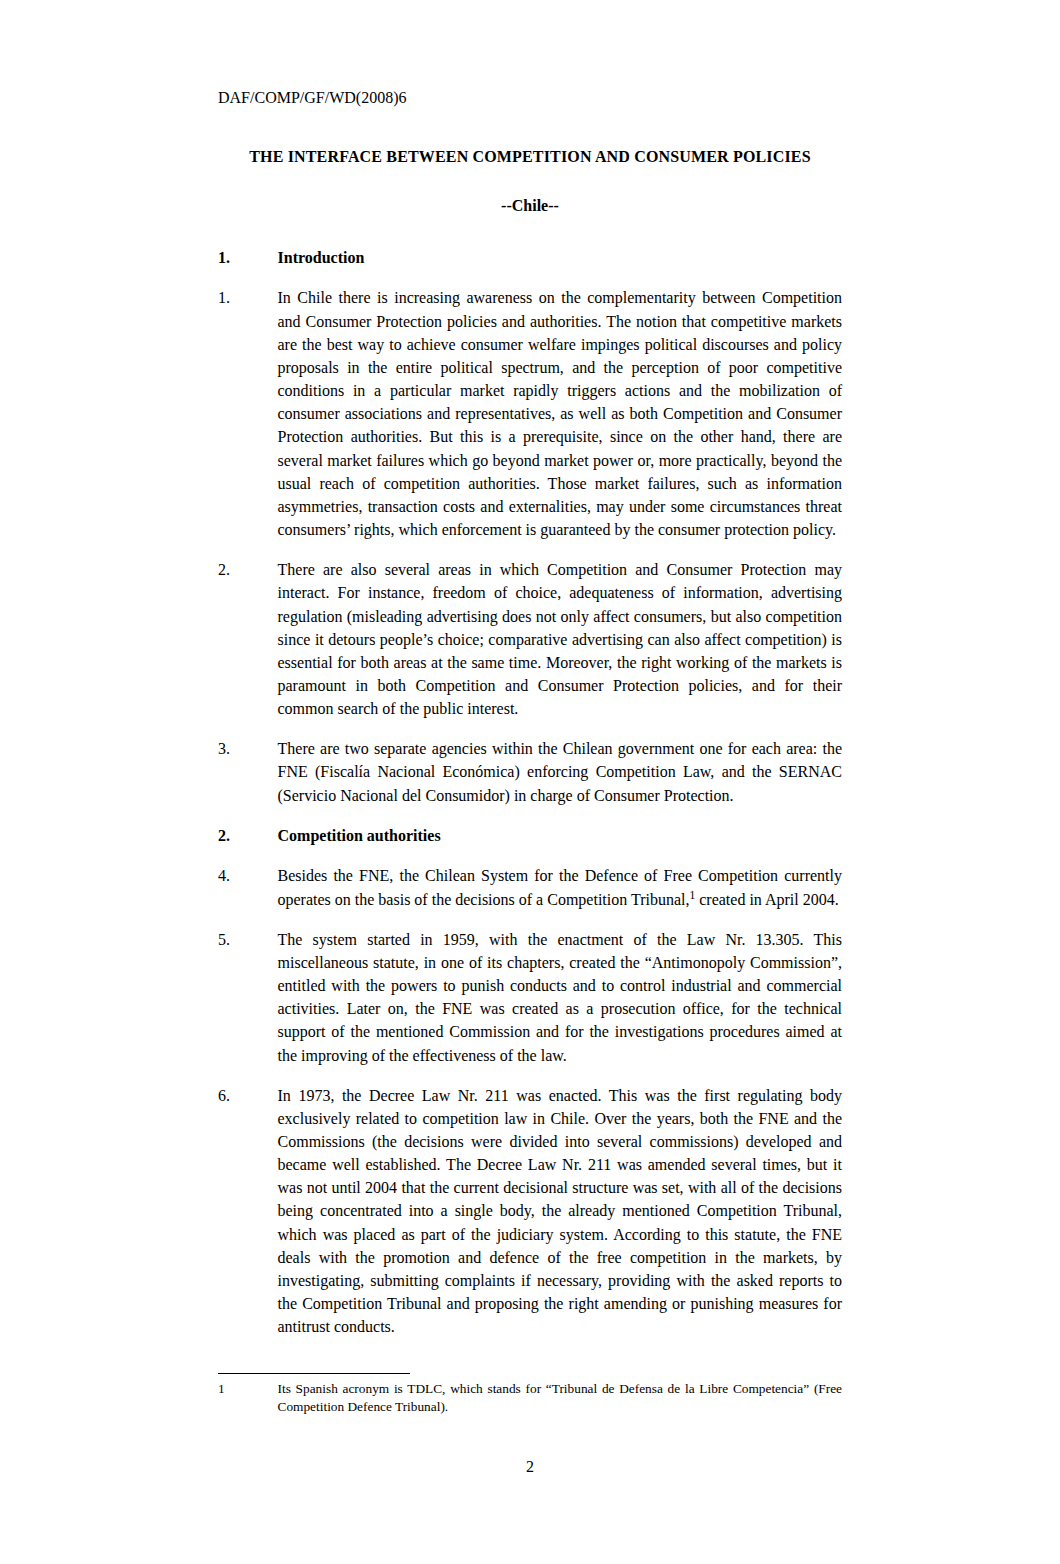DAF/COMP/GF/WD(2008)6
THE INTERFACE BETWEEN COMPETITION AND CONSUMER POLICIES
--Chile--
1. Introduction
1. In Chile there is increasing awareness on the complementarity between Competition and Consumer Protection policies and authorities. The notion that competitive markets are the best way to achieve consumer welfare impinges political discourses and policy proposals in the entire political spectrum, and the perception of poor competitive conditions in a particular market rapidly triggers actions and the mobilization of consumer associations and representatives, as well as both Competition and Consumer Protection authorities. But this is a prerequisite, since on the other hand, there are several market failures which go beyond market power or, more practically, beyond the usual reach of competition authorities. Those market failures, such as information asymmetries, transaction costs and externalities, may under some circumstances threat consumers’ rights, which enforcement is guaranteed by the consumer protection policy.
2. There are also several areas in which Competition and Consumer Protection may interact. For instance, freedom of choice, adequateness of information, advertising regulation (misleading advertising does not only affect consumers, but also competition since it detours people’s choice; comparative advertising can also affect competition) is essential for both areas at the same time. Moreover, the right working of the markets is paramount in both Competition and Consumer Protection policies, and for their common search of the public interest.
3. There are two separate agencies within the Chilean government one for each area: the FNE (Fiscalía Nacional Económica) enforcing Competition Law, and the SERNAC (Servicio Nacional del Consumidor) in charge of Consumer Protection.
2. Competition authorities
4. Besides the FNE, the Chilean System for the Defence of Free Competition currently operates on the basis of the decisions of a Competition Tribunal,1 created in April 2004.
5. The system started in 1959, with the enactment of the Law Nr. 13.305. This miscellaneous statute, in one of its chapters, created the “Antimonopoly Commission”, entitled with the powers to punish conducts and to control industrial and commercial activities. Later on, the FNE was created as a prosecution office, for the technical support of the mentioned Commission and for the investigations procedures aimed at the improving of the effectiveness of the law.
6. In 1973, the Decree Law Nr. 211 was enacted. This was the first regulating body exclusively related to competition law in Chile. Over the years, both the FNE and the Commissions (the decisions were divided into several commissions) developed and became well established. The Decree Law Nr. 211 was amended several times, but it was not until 2004 that the current decisional structure was set, with all of the decisions being concentrated into a single body, the already mentioned Competition Tribunal, which was placed as part of the judiciary system. According to this statute, the FNE deals with the promotion and defence of the free competition in the markets, by investigating, submitting complaints if necessary, providing with the asked reports to the Competition Tribunal and proposing the right amending or punishing measures for antitrust conducts.
1 Its Spanish acronym is TDLC, which stands for “Tribunal de Defensa de la Libre Competencia” (Free Competition Defence Tribunal).
2